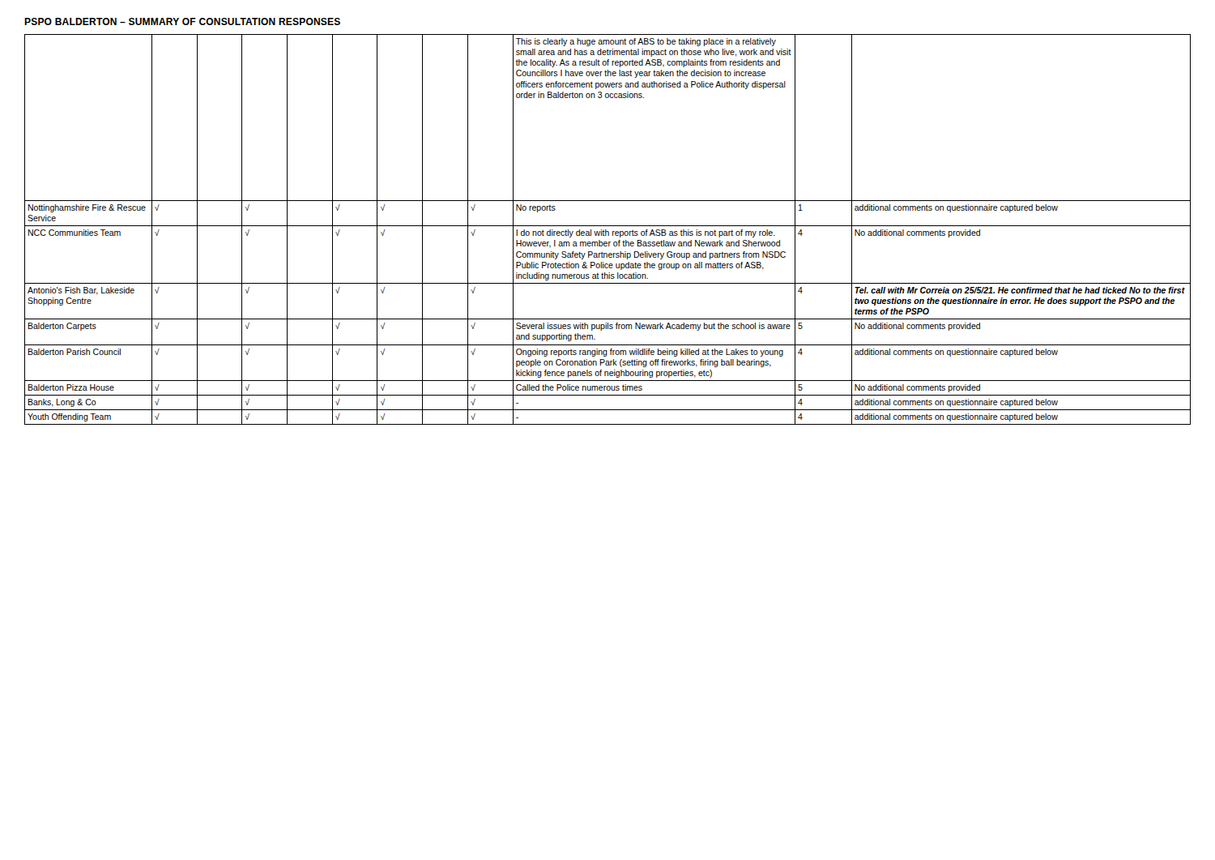PSPO BALDERTON – SUMMARY OF CONSULTATION RESPONSES
| | | | | | | | | | This is clearly a huge amount of ABS to be taking place in a relatively small area and has a detrimental impact on those who live, work and visit the locality. As a result of reported ASB, complaints from residents and Councillors I have over the last year taken the decision to increase officers enforcement powers and authorised a Police Authority dispersal order in Balderton on 3 occasions. | | |
| Nottinghamshire Fire & Rescue Service | √ | | √ | | √ | √ | | √ | No reports | 1 | additional comments on questionnaire captured below |
| NCC Communities Team | √ | | √ | | √ | √ | | √ | I do not directly deal with reports of ASB as this is not part of my role. However, I am a member of the Bassetlaw and Newark and Sherwood Community Safety Partnership Delivery Group and partners from NSDC Public Protection & Police update the group on all matters of ASB, including numerous at this location. | 4 | No additional comments provided |
| Antonio's Fish Bar, Lakeside Shopping Centre | √ | | √ | | √ | √ | | √ | | 4 | Tel. call with Mr Correia on 25/5/21. He confirmed that he had ticked No to the first two questions on the questionnaire in error. He does support the PSPO and the terms of the PSPO |
| Balderton Carpets | √ | | √ | | √ | √ | | √ | Several issues with pupils from Newark Academy but the school is aware and supporting them. | 5 | No additional comments provided |
| Balderton Parish Council | √ | | √ | | √ | √ | | √ | Ongoing reports ranging from wildlife being killed at the Lakes to young people on Coronation Park (setting off fireworks, firing ball bearings, kicking fence panels of neighbouring properties, etc) | 4 | additional comments on questionnaire captured below |
| Balderton Pizza House | √ | | √ | | √ | √ | | √ | Called the Police numerous times | 5 | No additional comments provided |
| Banks, Long & Co | √ | | √ | | √ | √ | | √ | - | 4 | additional comments on questionnaire captured below |
| Youth Offending Team | √ | | √ | | √ | √ | | √ | - | 4 | additional comments on questionnaire captured below |